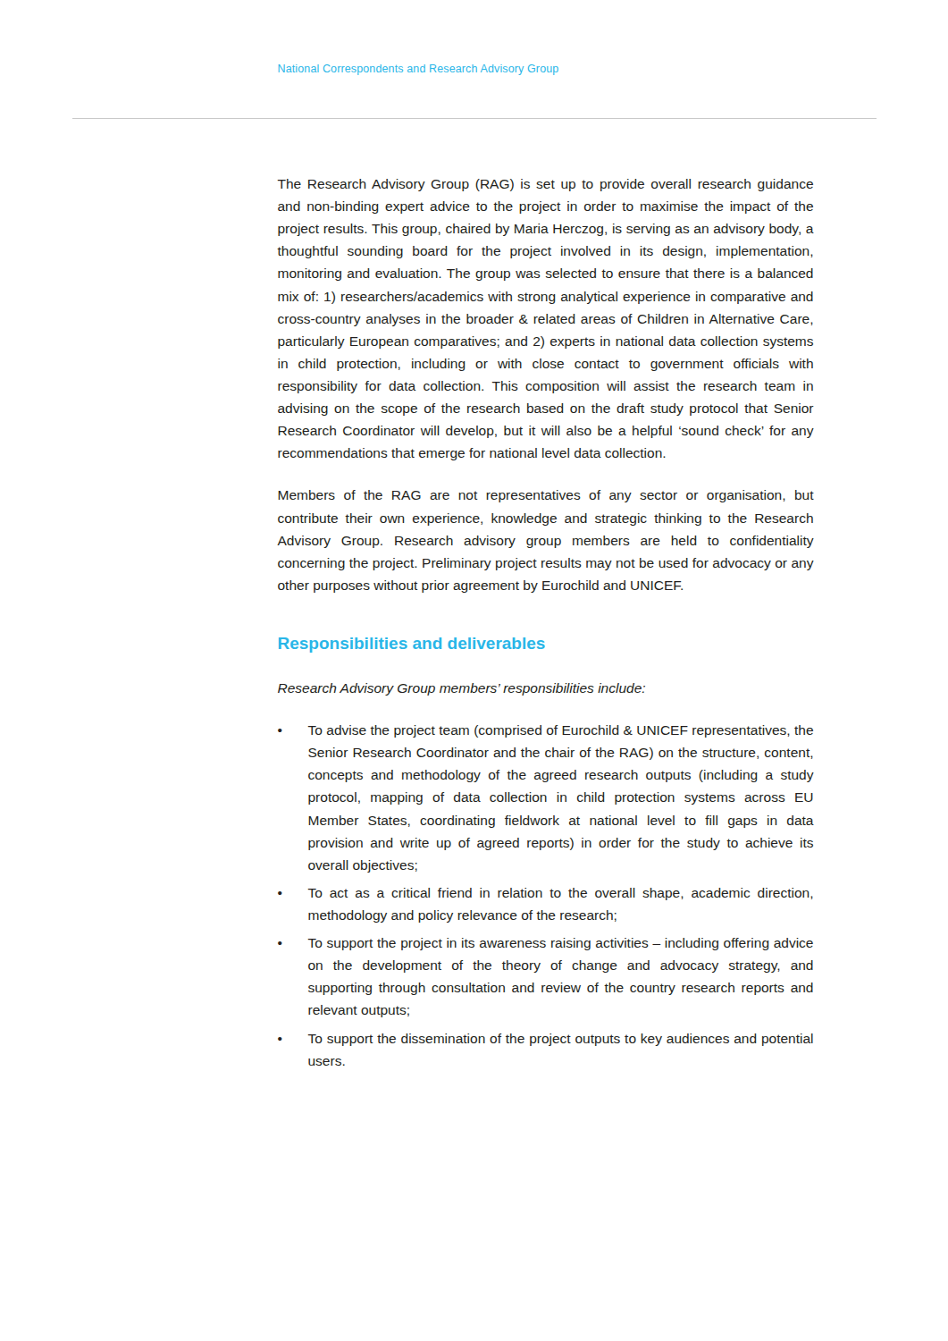National Correspondents and Research Advisory Group
The Research Advisory Group (RAG) is set up to provide overall research guidance and non-binding expert advice to the project in order to maximise the impact of the project results. This group, chaired by Maria Herczog, is serving as an advisory body, a thoughtful sounding board for the project involved in its design, implementation, monitoring and evaluation. The group was selected to ensure that there is a balanced mix of: 1) researchers/academics with strong analytical experience in comparative and cross-country analyses in the broader & related areas of Children in Alternative Care, particularly European comparatives; and 2) experts in national data collection systems in child protection, including or with close contact to government officials with responsibility for data collection. This composition will assist the research team in advising on the scope of the research based on the draft study protocol that Senior Research Coordinator will develop, but it will also be a helpful ‘sound check’ for any recommendations that emerge for national level data collection.
Members of the RAG are not representatives of any sector or organisation, but contribute their own experience, knowledge and strategic thinking to the Research Advisory Group. Research advisory group members are held to confidentiality concerning the project. Preliminary project results may not be used for advocacy or any other purposes without prior agreement by Eurochild and UNICEF.
Responsibilities and deliverables
Research Advisory Group members’ responsibilities include:
To advise the project team (comprised of Eurochild & UNICEF representatives, the Senior Research Coordinator and the chair of the RAG) on the structure, content, concepts and methodology of the agreed research outputs (including a study protocol, mapping of data collection in child protection systems across EU Member States, coordinating fieldwork at national level to fill gaps in data provision and write up of agreed reports) in order for the study to achieve its overall objectives;
To act as a critical friend in relation to the overall shape, academic direction, methodology and policy relevance of the research;
To support the project in its awareness raising activities – including offering advice on the development of the theory of change and advocacy strategy, and supporting through consultation and review of the country research reports and relevant outputs;
To support the dissemination of the project outputs to key audiences and potential users.